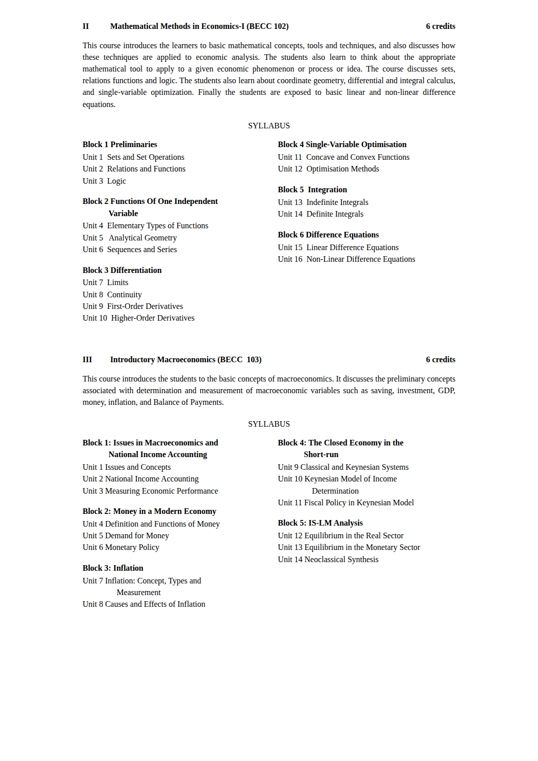II Mathematical Methods in Economics-I (BECC 102) 6 credits
This course introduces the learners to basic mathematical concepts, tools and techniques, and also discusses how these techniques are applied to economic analysis. The students also learn to think about the appropriate mathematical tool to apply to a given economic phenomenon or process or idea. The course discusses sets, relations functions and logic. The students also learn about coordinate geometry, differential and integral calculus, and single-variable optimization. Finally the students are exposed to basic linear and non-linear difference equations.
SYLLABUS
Block 1 Preliminaries
Unit 1 Sets and Set Operations
Unit 2 Relations and Functions
Unit 3 Logic
Block 2 Functions Of One IndependentVariable
Unit 4 Elementary Types of Functions
Unit 5 Analytical Geometry
Unit 6 Sequences and Series
Block 3 Differentiation
Unit 7 Limits
Unit 8 Continuity
Unit 9 First-Order Derivatives
Unit 10 Higher-Order Derivatives
Block 4 Single-Variable Optimisation
Unit 11 Concave and Convex Functions
Unit 12 Optimisation Methods
Block 5 Integration
Unit 13 Indefinite Integrals
Unit 14 Definite Integrals
Block 6 Difference Equations
Unit 15 Linear Difference Equations
Unit 16 Non-Linear Difference Equations
III Introductory Macroeconomics (BECC 103) 6 credits
This course introduces the students to the basic concepts of macroeconomics. It discusses the preliminary concepts associated with determination and measurement of macroeconomic variables such as saving, investment, GDP, money, inflation, and Balance of Payments.
SYLLABUS
Block 1: Issues in Macroeconomics andNational Income Accounting
Unit 1 Issues and Concepts
Unit 2 National Income Accounting
Unit 3 Measuring Economic Performance
Block 2: Money in a Modern Economy
Unit 4 Definition and Functions of Money
Unit 5 Demand for Money
Unit 6 Monetary Policy
Block 3: Inflation
Unit 7 Inflation: Concept, Types andMeasurement
Unit 8 Causes and Effects of Inflation
Block 4: The Closed Economy in theShort-run
Unit 9 Classical and Keynesian Systems
Unit 10 Keynesian Model of IncomeDetermination
Unit 11 Fiscal Policy in Keynesian Model
Block 5: IS-LM Analysis
Unit 12 Equilibrium in the Real Sector
Unit 13 Equilibrium in the Monetary Sector
Unit 14 Neoclassical Synthesis